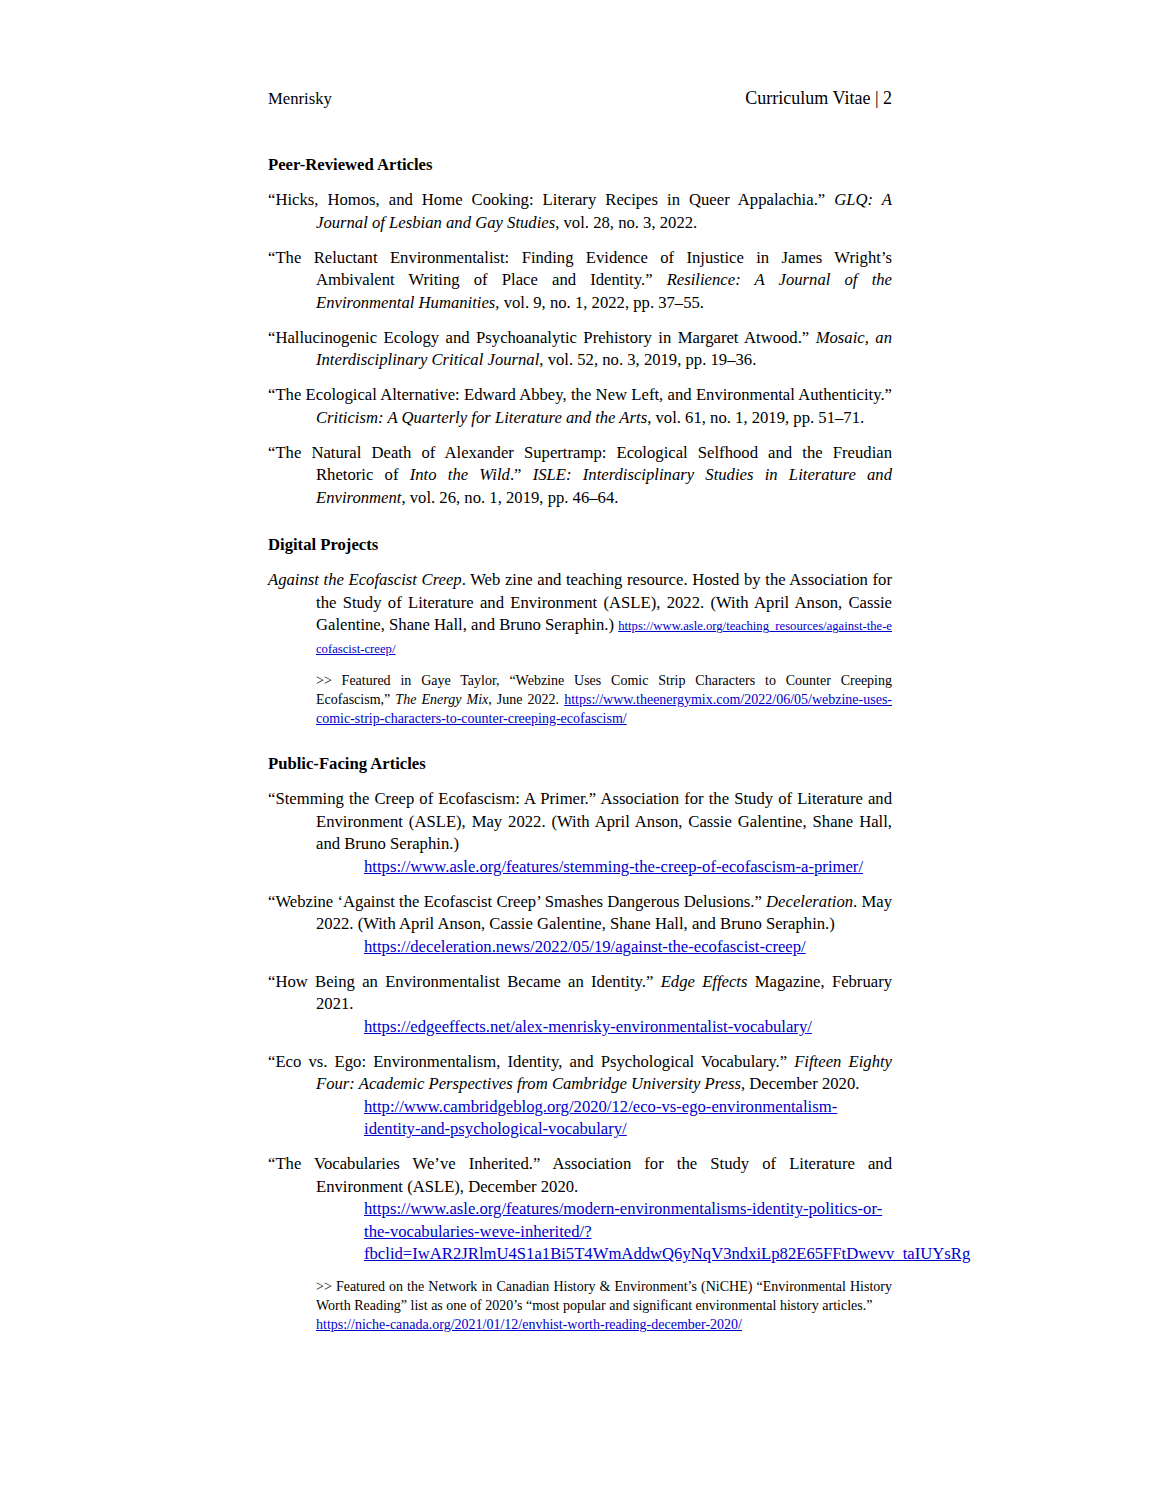Menrisky
Curriculum Vitae | 2
Peer-Reviewed Articles
“Hicks, Homos, and Home Cooking: Literary Recipes in Queer Appalachia.” GLQ: A Journal of Lesbian and Gay Studies, vol. 28, no. 3, 2022.
“The Reluctant Environmentalist: Finding Evidence of Injustice in James Wright’s Ambivalent Writing of Place and Identity.” Resilience: A Journal of the Environmental Humanities, vol. 9, no. 1, 2022, pp. 37–55.
“Hallucinogenic Ecology and Psychoanalytic Prehistory in Margaret Atwood.” Mosaic, an Interdisciplinary Critical Journal, vol. 52, no. 3, 2019, pp. 19–36.
“The Ecological Alternative: Edward Abbey, the New Left, and Environmental Authenticity.” Criticism: A Quarterly for Literature and the Arts, vol. 61, no. 1, 2019, pp. 51–71.
“The Natural Death of Alexander Supertramp: Ecological Selfhood and the Freudian Rhetoric of Into the Wild.” ISLE: Interdisciplinary Studies in Literature and Environment, vol. 26, no. 1, 2019, pp. 46–64.
Digital Projects
Against the Ecofascist Creep. Web zine and teaching resource. Hosted by the Association for the Study of Literature and Environment (ASLE), 2022. (With April Anson, Cassie Galentine, Shane Hall, and Bruno Seraphin.) https://www.asle.org/teaching_resources/against-the-ecofascist-creep/
>> Featured in Gaye Taylor, “Webzine Uses Comic Strip Characters to Counter Creeping Ecofascism,” The Energy Mix, June 2022. https://www.theenergymix.com/2022/06/05/webzine-uses-comic-strip-characters-to-counter-creeping-ecofascism/
Public-Facing Articles
“Stemming the Creep of Ecofascism: A Primer.” Association for the Study of Literature and Environment (ASLE), May 2022. (With April Anson, Cassie Galentine, Shane Hall, and Bruno Seraphin.)
https://www.asle.org/features/stemming-the-creep-of-ecofascism-a-primer/
“Webzine ‘Against the Ecofascist Creep’ Smashes Dangerous Delusions.” Deceleration. May 2022. (With April Anson, Cassie Galentine, Shane Hall, and Bruno Seraphin.)
https://deceleration.news/2022/05/19/against-the-ecofascist-creep/
“How Being an Environmentalist Became an Identity.” Edge Effects Magazine, February 2021.
https://edgeeffects.net/alex-menrisky-environmentalist-vocabulary/
“Eco vs. Ego: Environmentalism, Identity, and Psychological Vocabulary.” Fifteen Eighty Four: Academic Perspectives from Cambridge University Press, December 2020.
http://www.cambridgeblog.org/2020/12/eco-vs-ego-environmentalism-identity-and-psychological-vocabulary/
“The Vocabularies We’ve Inherited.” Association for the Study of Literature and Environment (ASLE), December 2020.
https://www.asle.org/features/modern-environmentalisms-identity-politics-or-the-vocabularies-weve-inherited/?fbclid=IwAR2JRlmU4S1a1Bi5T4WmAddwQ6yNqV3ndxiLp82E65FFtDwevv_taIUYsRg
>> Featured on the Network in Canadian History & Environment’s (NiCHE) “Environmental History Worth Reading” list as one of 2020’s “most popular and significant environmental history articles.”
https://niche-canada.org/2021/01/12/envhist-worth-reading-december-2020/